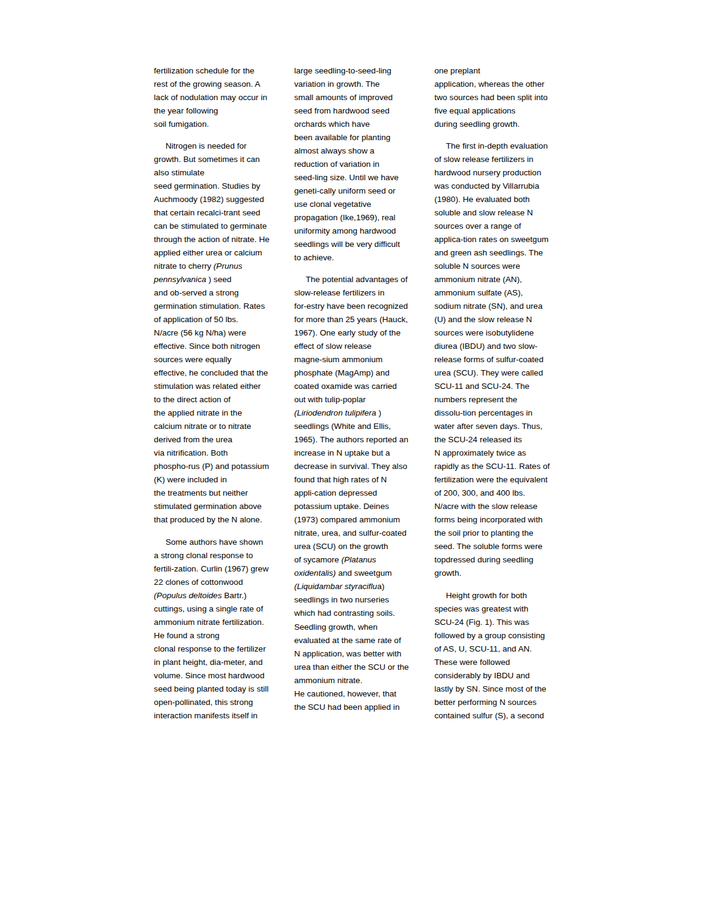fertilization schedule for the rest of the growing season. A lack of nodulation may occur in the year following soil fumigation.
Nitrogen is needed for growth. But sometimes it can also stimulate seed germination. Studies by Auchmoody (1982) suggested that certain recalci‑trant seed can be stimulated to germinate through the action of nitrate. He applied either urea or calcium nitrate to cherry (Prunus pennsylvanica ) seed and ob‑served a strong germination stimulation. Rates of application of 50 lbs. N/acre (56 kg N/ha) were effective. Since both nitrogen sources were equally effective, he concluded that the stimulation was related either to the direct action of the applied nitrate in the calcium nitrate or to nitrate derived from the urea via nitrification. Both phospho‑rus (P) and potassium (K) were included in the treatments but neither stimulated germination above that produced by the N alone.
Some authors have shown a strong clonal response to fertili‑zation. Curlin (1967) grew 22 clones of cottonwood (Populus deltoides Bartr.) cuttings, using a single rate of ammonium nitrate fertilization. He found a strong clonal response to the fertilizer in plant height, dia‑meter, and volume. Since most hardwood seed being planted today is still open-pollinated, this strong interaction manifests itself in large seedling‑to‑seed‑ling variation in growth. The small amounts of improved seed from hardwood seed orchards which have been available for planting almost always show a reduction of variation in seed‑ling size. Until we have geneti‑cally uniform seed or use clonal vegetative propagation (Ike,1969), real uniformity among hardwood seedlings will be very difficult to achieve.
The potential advantages of slow-release fertilizers in for‑estry have been recognized for more than 25 years (Hauck, 1967). One early study of the effect of slow release magne‑sium ammonium phosphate (MagAmp) and coated oxamide was carried out with tulip‑poplar (Liriodendron tulipifera ) seedlings (White and Ellis, 1965). The authors reported an increase in N uptake but a decrease in survival. They also found that high rates of N appli‑cation depressed potassium uptake. Deines (1973) compared ammonium nitrate, urea, and sulfur-coated urea (SCU) on the growth of sycamore (Platanus oxidentalis) and sweetgum (Liquidambar styraciflua) seedlings in two nurseries which had contrasting soils. Seedling growth, when evaluated at the same rate of N application, was better with urea than either the SCU or the ammonium nitrate. He cautioned, however, that the SCU had been applied in one preplant application, whereas the other two sources had been split into five equal applications during seedling growth.
The first in-depth evaluation of slow release fertilizers in hardwood nursery production was conducted by Villarrubia (1980). He evaluated both soluble and slow release N sources over a range of applica‑tion rates on sweetgum and green ash seedlings. The soluble N sources were ammonium nitrate (AN), ammonium sulfate (AS), sodium nitrate (SN), and urea (U) and the slow release N sources were isobutylidene diurea (IBDU) and two slow-release forms of sulfur-coated urea (SCU). They were called SCU-11 and SCU-24. The numbers represent the dissolu‑tion percentages in water after seven days. Thus, the SCU-24 released its N approximately twice as rapidly as the SCU-11. Rates of fertilization were the equivalent of 200, 300, and 400 lbs. N/acre with the slow release forms being incorporated with the soil prior to planting the seed. The soluble forms were topdressed during seedling growth.
Height growth for both species was greatest with SCU-24 (Fig. 1). This was followed by a group consisting of AS, U, SCU-11, and AN. These were followed considerably by IBDU and lastly by SN. Since most of the better performing N sources contained sulfur (S), a second